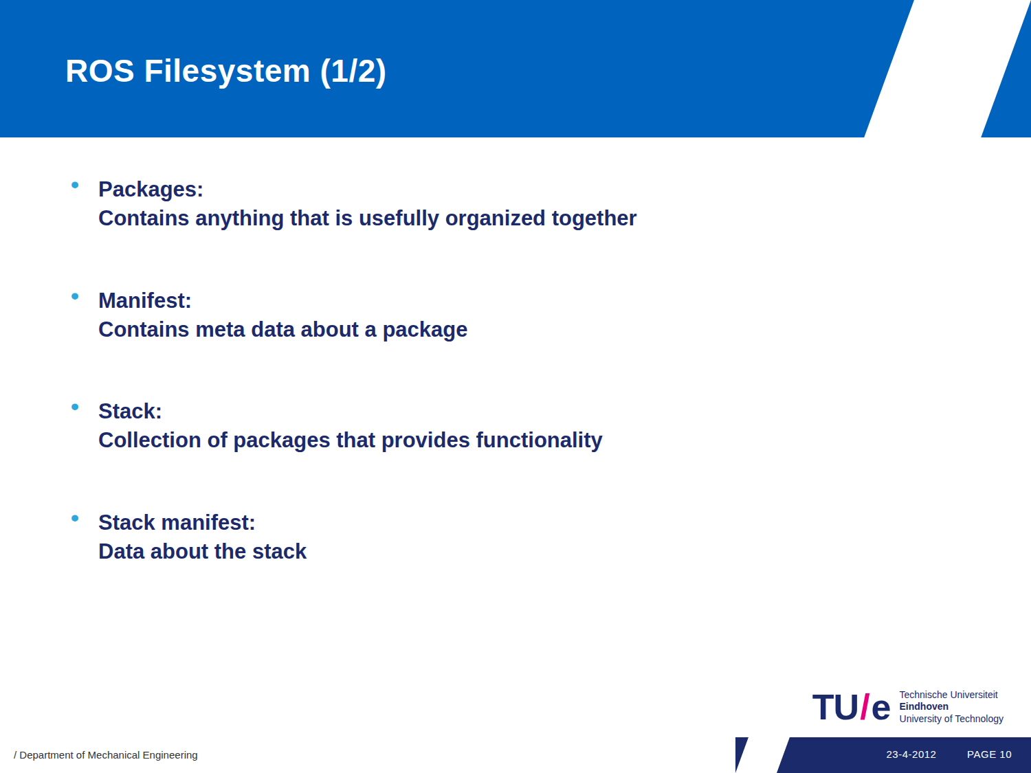ROS Filesystem (1/2)
Packages: Contains anything that is usefully organized together
Manifest: Contains meta data about a package
Stack: Collection of packages that provides functionality
Stack manifest: Data about the stack
TU/e Technische Universiteit
Eindhoven
University of Technology
/ Department of Mechanical Engineering
23-4-2012 PAGE 10